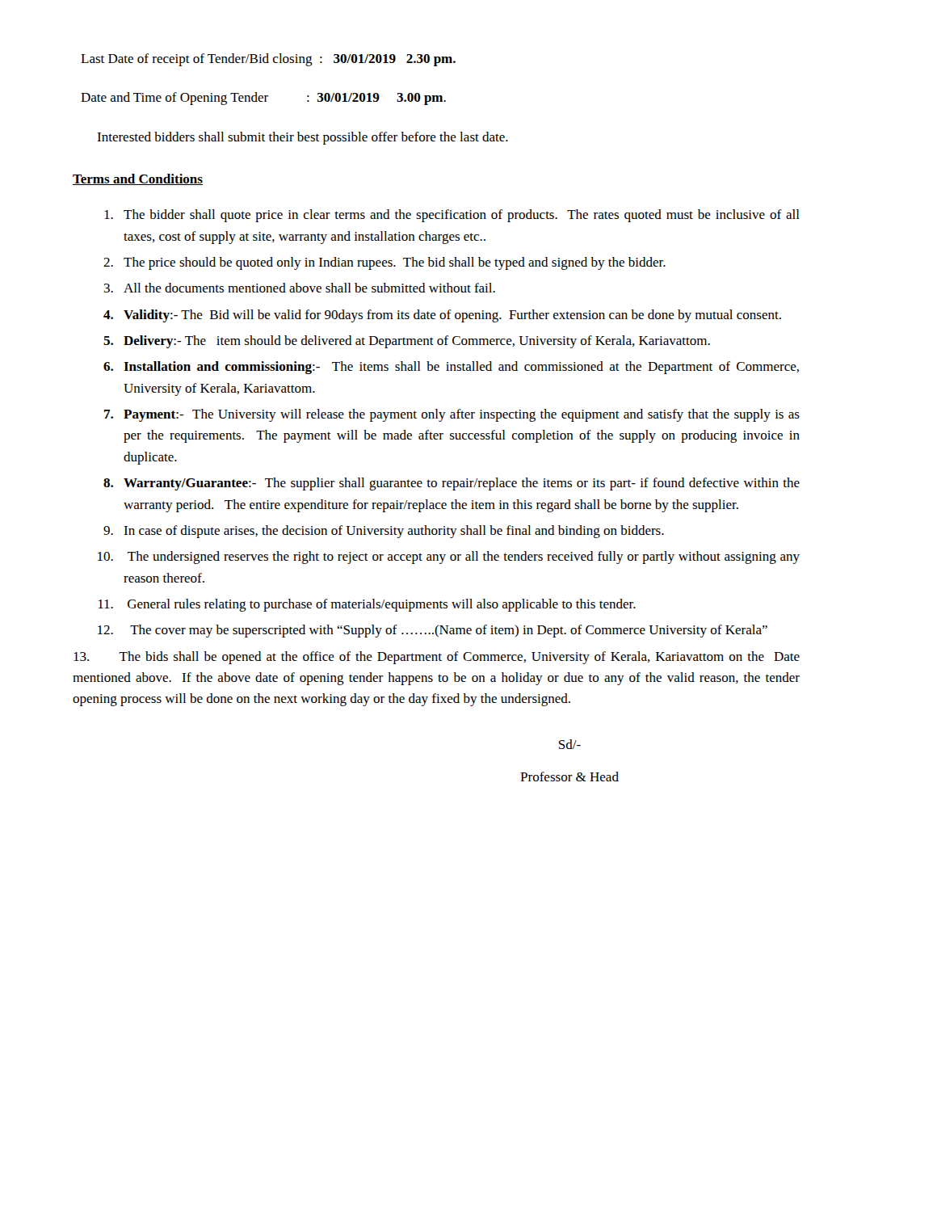Last Date of receipt of Tender/Bid closing : 30/01/2019 2.30 pm.
Date and Time of Opening Tender : 30/01/2019 3.00 pm.
Interested bidders shall submit their best possible offer before the last date.
Terms and Conditions
The bidder shall quote price in clear terms and the specification of products. The rates quoted must be inclusive of all taxes, cost of supply at site, warranty and installation charges etc..
The price should be quoted only in Indian rupees. The bid shall be typed and signed by the bidder.
All the documents mentioned above shall be submitted without fail.
Validity:- The Bid will be valid for 90days from its date of opening. Further extension can be done by mutual consent.
Delivery:- The item should be delivered at Department of Commerce, University of Kerala, Kariavattom.
Installation and commissioning:- The items shall be installed and commissioned at the Department of Commerce, University of Kerala, Kariavattom.
Payment:- The University will release the payment only after inspecting the equipment and satisfy that the supply is as per the requirements. The payment will be made after successful completion of the supply on producing invoice in duplicate.
Warranty/Guarantee:- The supplier shall guarantee to repair/replace the items or its part- if found defective within the warranty period. The entire expenditure for repair/replace the item in this regard shall be borne by the supplier.
In case of dispute arises, the decision of University authority shall be final and binding on bidders.
The undersigned reserves the right to reject or accept any or all the tenders received fully or partly without assigning any reason thereof.
General rules relating to purchase of materials/equipments will also applicable to this tender.
The cover may be superscripted with “Supply of ……..(Name of item) in Dept. of Commerce University of Kerala”
13. The bids shall be opened at the office of the Department of Commerce, University of Kerala, Kariavattom on the Date mentioned above. If the above date of opening tender happens to be on a holiday or due to any of the valid reason, the tender opening process will be done on the next working day or the day fixed by the undersigned.
Sd/-
Professor & Head